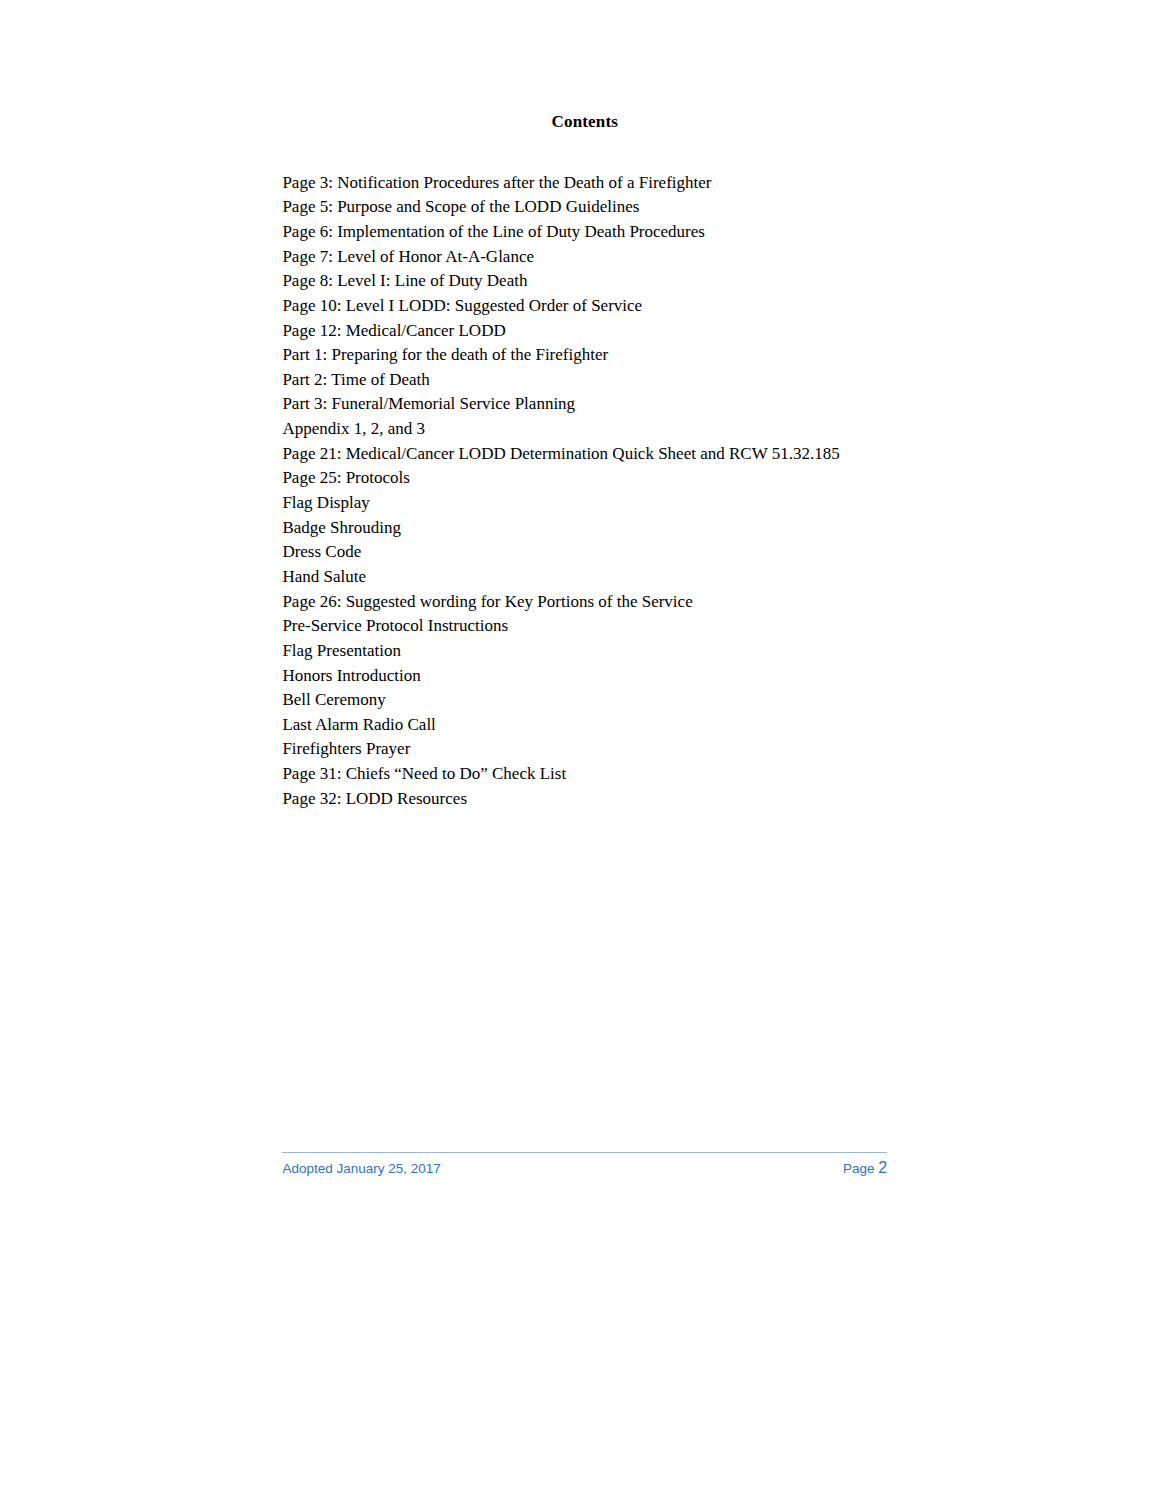Contents
Page 3: Notification Procedures after the Death of a Firefighter
Page 5: Purpose and Scope of the LODD Guidelines
Page 6: Implementation of the Line of Duty Death Procedures
Page 7: Level of Honor At-A-Glance
Page 8: Level I: Line of Duty Death
Page 10: Level I LODD: Suggested Order of Service
Page 12: Medical/Cancer LODD
Part 1: Preparing for the death of the Firefighter
Part 2: Time of Death
Part 3: Funeral/Memorial Service Planning
Appendix 1, 2, and 3
Page 21: Medical/Cancer LODD Determination Quick Sheet and RCW 51.32.185
Page 25: Protocols
Flag Display
Badge Shrouding
Dress Code
Hand Salute
Page 26: Suggested wording for Key Portions of the Service
Pre-Service Protocol Instructions
Flag Presentation
Honors Introduction
Bell Ceremony
Last Alarm Radio Call
Firefighters Prayer
Page 31: Chiefs “Need to Do” Check List
Page 32: LODD Resources
Adopted January 25, 2017 Page 2